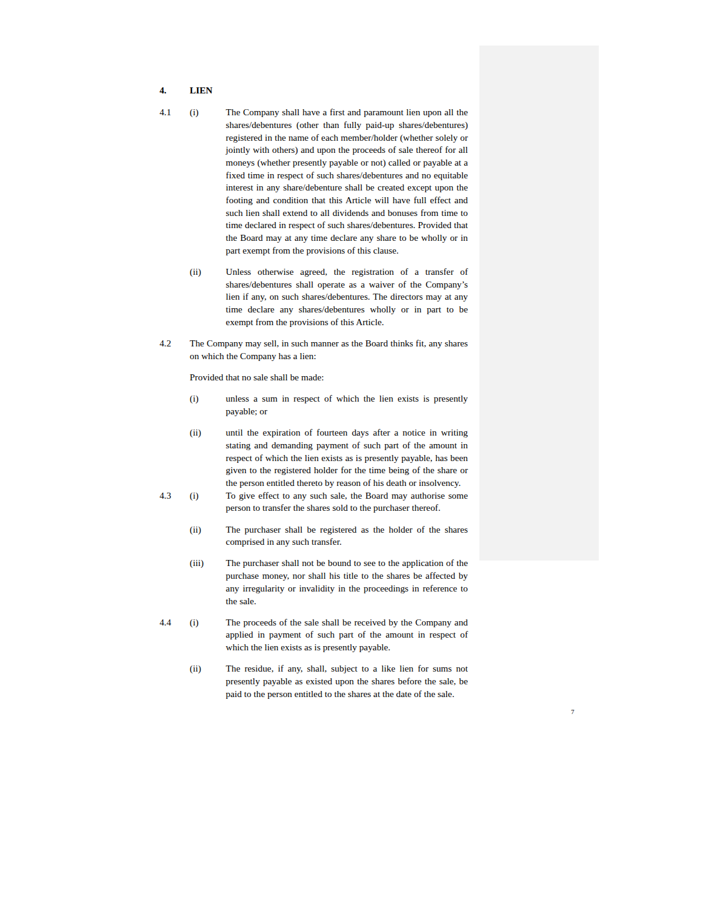4. LIEN
4.1
(i)
The Company shall have a first and paramount lien upon all the shares/debentures (other than fully paid-up shares/debentures) registered in the name of each member/holder (whether solely or jointly with others) and upon the proceeds of sale thereof for all moneys (whether presently payable or not) called or payable at a fixed time in respect of such shares/debentures and no equitable interest in any share/debenture shall be created except upon the footing and condition that this Article will have full effect and such lien shall extend to all dividends and bonuses from time to time declared in respect of such shares/debentures. Provided that the Board may at any time declare any share to be wholly or in part exempt from the provisions of this clause.
(ii)
Unless otherwise agreed, the registration of a transfer of shares/debentures shall operate as a waiver of the Company’s lien if any, on such shares/debentures. The directors may at any time declare any shares/debentures wholly or in part to be exempt from the provisions of this Article.
4.2
The Company may sell, in such manner as the Board thinks fit, any shares on which the Company has a lien:
Provided that no sale shall be made:
(i)
unless a sum in respect of which the lien exists is presently payable; or
(ii)
until the expiration of fourteen days after a notice in writing stating and demanding payment of such part of the amount in respect of which the lien exists as is presently payable, has been given to the registered holder for the time being of the share or the person entitled thereto by reason of his death or insolvency.
4.3
(i)
To give effect to any such sale, the Board may authorise some person to transfer the shares sold to the purchaser thereof.
(ii)
The purchaser shall be registered as the holder of the shares comprised in any such transfer.
(iii)
The purchaser shall not be bound to see to the application of the purchase money, nor shall his title to the shares be affected by any irregularity or invalidity in the proceedings in reference to the sale.
4.4
(i)
The proceeds of the sale shall be received by the Company and applied in payment of such part of the amount in respect of which the lien exists as is presently payable.
(ii)
The residue, if any, shall, subject to a like lien for sums not presently payable as existed upon the shares before the sale, be paid to the person entitled to the shares at the date of the sale.
7